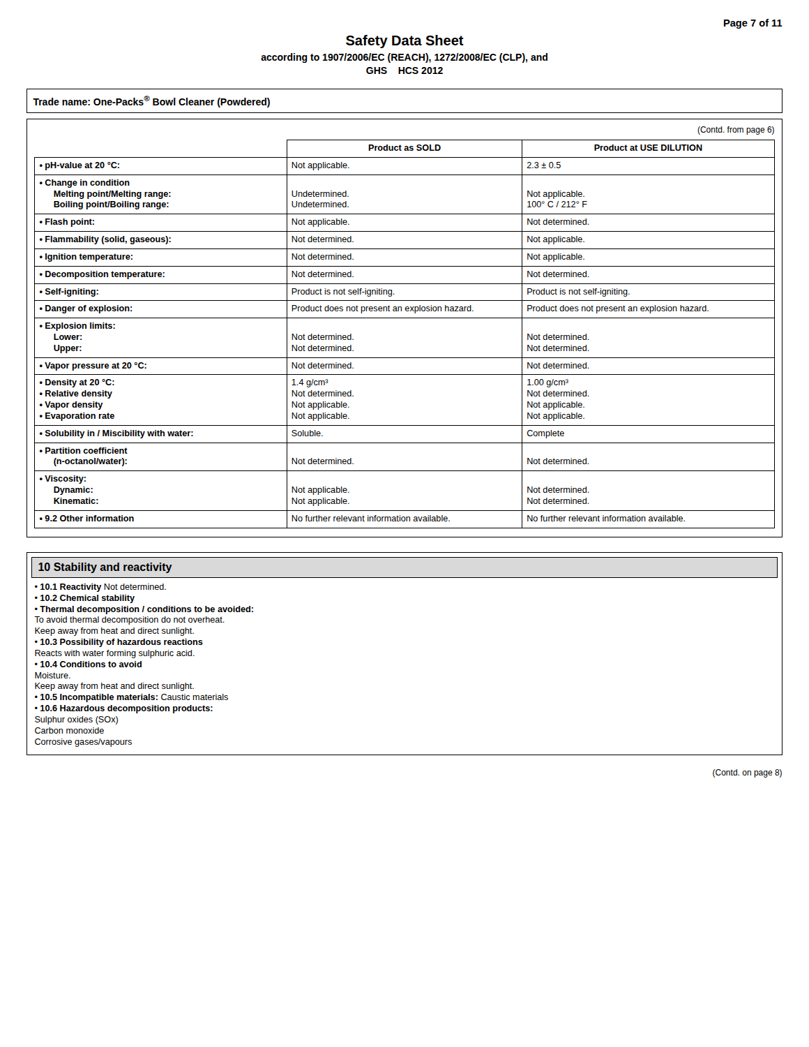Page 7 of 11
Safety Data Sheet
according to 1907/2006/EC (REACH), 1272/2008/EC (CLP), and
GHS HCS 2012
Trade name: One-Packs® Bowl Cleaner (Powdered)
(Contd. from page 6)
| | Product as SOLD | Product at USE DILUTION |
| --- | --- | --- |
| • pH-value at 20 °C: | Not applicable. | 2.3 ± 0.5 |
| • Change in condition Melting point/Melting range: Boiling point/Boiling range: | Undetermined. Undetermined. | Not applicable. 100° C / 212° F |
| • Flash point: | Not applicable. | Not determined. |
| • Flammability (solid, gaseous): | Not determined. | Not applicable. |
| • Ignition temperature: | Not determined. | Not applicable. |
| • Decomposition temperature: | Not determined. | Not determined. |
| • Self-igniting: | Product is not self-igniting. | Product is not self-igniting. |
| • Danger of explosion: | Product does not present an explosion hazard. | Product does not present an explosion hazard. |
| • Explosion limits: Lower: Upper: | Not determined. Not determined. | Not determined. Not determined. |
| • Vapor pressure at 20 °C: | Not determined. | Not determined. |
| • Density at 20 °C: • Relative density • Vapor density • Evaporation rate | 1.4 g/cm³ Not determined. Not applicable. Not applicable. | 1.00 g/cm³ Not determined. Not applicable. Not applicable. |
| • Solubility in / Miscibility with water: | Soluble. | Complete |
| • Partition coefficient (n-octanol/water): | Not determined. | Not determined. |
| • Viscosity: Dynamic: Kinematic: | Not applicable. Not applicable. | Not determined. Not determined. |
| • 9.2 Other information | No further relevant information available. | No further relevant information available. |
10 Stability and reactivity
10.1 Reactivity Not determined.
10.2 Chemical stability
Thermal decomposition / conditions to be avoided:
To avoid thermal decomposition do not overheat.
Keep away from heat and direct sunlight.
10.3 Possibility of hazardous reactions
Reacts with water forming sulphuric acid.
10.4 Conditions to avoid
Moisture.
Keep away from heat and direct sunlight.
10.5 Incompatible materials: Caustic materials
10.6 Hazardous decomposition products:
Sulphur oxides (SOx)
Carbon monoxide
Corrosive gases/vapours
(Contd. on page 8)